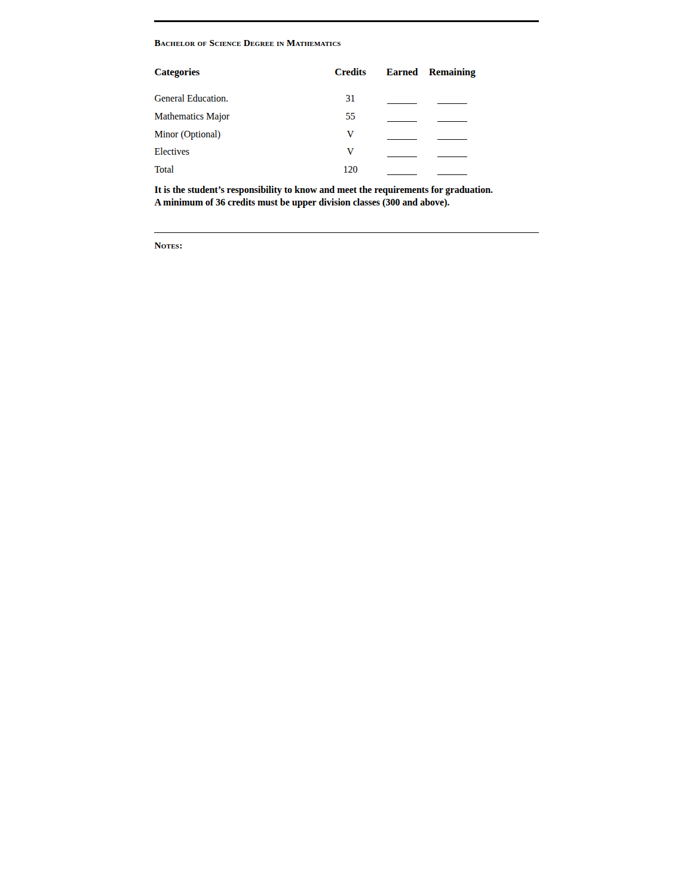Bachelor of Science Degree in Mathematics
| Categories | Credits | Earned | Remaining | |
| --- | --- | --- | --- | --- |
| General Education. | 31 | | | |
| Mathematics Major | 55 | | | |
| Minor (Optional) | V | | | |
| Electives | V | | | |
| Total | 120 | | | |
It is the student’s responsibility to know and meet the requirements for graduation.
A minimum of 36 credits must be upper division classes (300 and above).
Notes: